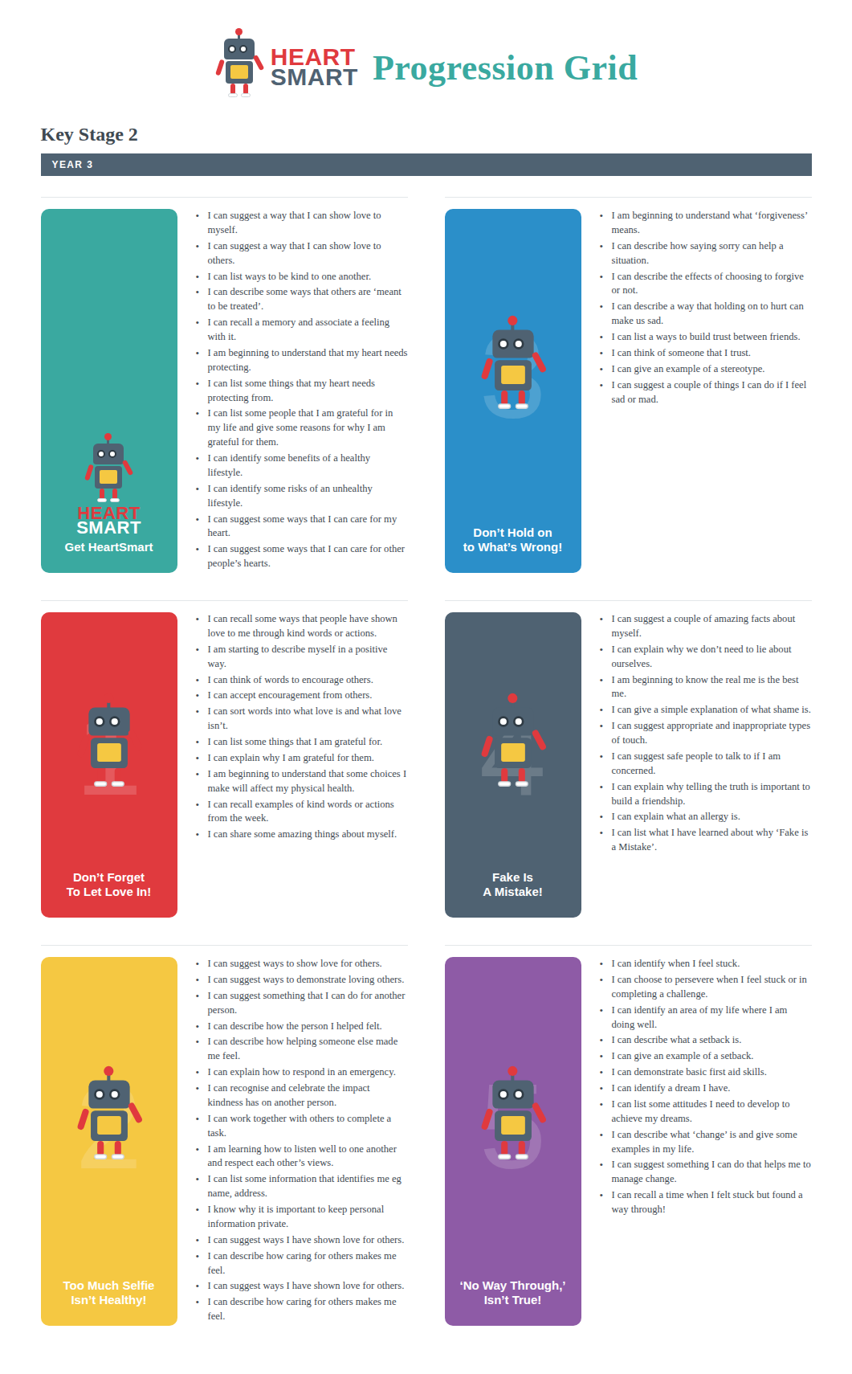HEART SMART
Progression Grid
Key Stage 2
YEAR 3
HEART SMART
Get HeartSmart
I can suggest a way that I can show love to myself.
I can suggest a way that I can show love to others.
I can list ways to be kind to one another.
I can describe some ways that others are ‘meant to be treated’.
I can recall a memory and associate a feeling with it.
I am beginning to understand that my heart needs protecting.
I can list some things that my heart needs protecting from.
I can list some people that I am grateful for in my life and give some reasons for why I am grateful for them.
I can identify some benefits of a healthy lifestyle.
I can identify some risks of an unhealthy lifestyle.
I can suggest some ways that I can care for my heart.
I can suggest some ways that I can care for other people’s hearts.
3
Don’t Hold on
to What’s Wrong!
I am beginning to understand what ‘forgiveness’ means.
I can describe how saying sorry can help a situation.
I can describe the effects of choosing to forgive or not.
I can describe a way that holding on to hurt can make us sad.
I can list a ways to build trust between friends.
I can think of someone that I trust.
I can give an example of a stereotype.
I can suggest a couple of things I can do if I feel sad or mad.
1
Don’t Forget
To Let Love In!
I can recall some ways that people have shown love to me through kind words or actions.
I am starting to describe myself in a positive way.
I can think of words to encourage others.
I can accept encouragement from others.
I can sort words into what love is and what love isn’t.
I can list some things that I am grateful for.
I can explain why I am grateful for them.
I am beginning to understand that some choices I make will affect my physical health.
I can recall examples of kind words or actions from the week.
I can share some amazing things about myself.
4
Fake Is
A Mistake!
I can suggest a couple of amazing facts about myself.
I can explain why we don’t need to lie about ourselves.
I am beginning to know the real me is the best me.
I can give a simple explanation of what shame is.
I can suggest appropriate and inappropriate types of touch.
I can suggest safe people to talk to if I am concerned.
I can explain why telling the truth is important to build a friendship.
I can explain what an allergy is.
I can list what I have learned about why ‘Fake is a Mistake’.
2
Too Much Selfie
Isn’t Healthy!
I can suggest ways to show love for others.
I can suggest ways to demonstrate loving others.
I can suggest something that I can do for another person.
I can describe how the person I helped felt.
I can describe how helping someone else made me feel.
I can explain how to respond in an emergency.
I can recognise and celebrate the impact kindness has on another person.
I can work together with others to complete a task.
I am learning how to listen well to one another and respect each other’s views.
I can list some information that identifies me eg name, address.
I know why it is important to keep personal information private.
I can suggest ways I have shown love for others.
I can describe how caring for others makes me feel.
I can suggest ways I have shown love for others.
I can describe how caring for others makes me feel.
5
‘No Way Through,’
Isn’t True!
I can identify when I feel stuck.
I can choose to persevere when I feel stuck or in completing a challenge.
I can identify an area of my life where I am doing well.
I can describe what a setback is.
I can give an example of a setback.
I can demonstrate basic first aid skills.
I can identify a dream I have.
I can list some attitudes I need to develop to achieve my dreams.
I can describe what ‘change’ is and give some examples in my life.
I can suggest something I can do that helps me to manage change.
I can recall a time when I felt stuck but found a way through!